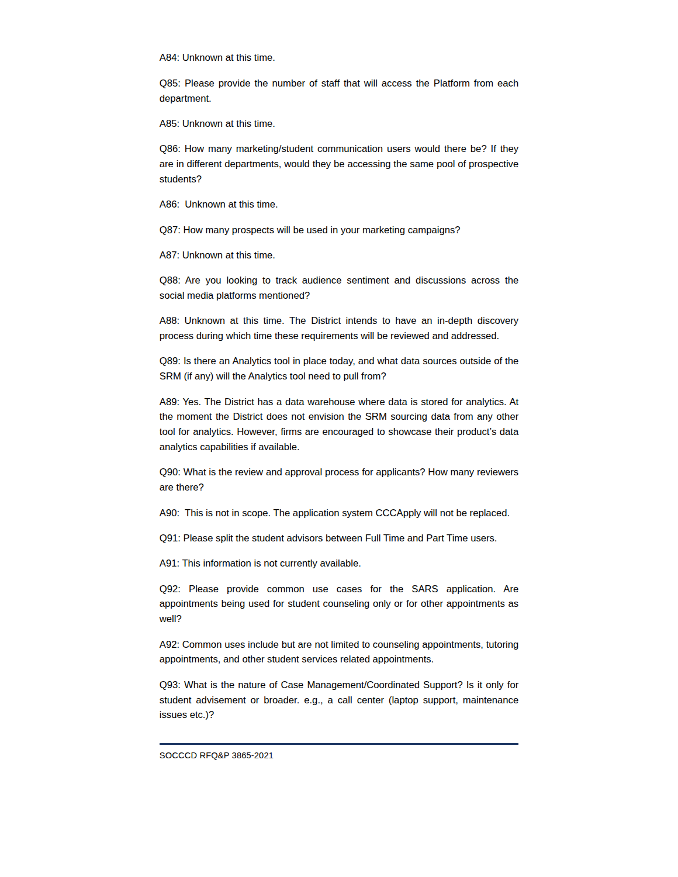A84: Unknown at this time.
Q85: Please provide the number of staff that will access the Platform from each department.
A85: Unknown at this time.
Q86: How many marketing/student communication users would there be? If they are in different departments, would they be accessing the same pool of prospective students?
A86: Unknown at this time.
Q87: How many prospects will be used in your marketing campaigns?
A87: Unknown at this time.
Q88: Are you looking to track audience sentiment and discussions across the social media platforms mentioned?
A88: Unknown at this time. The District intends to have an in-depth discovery process during which time these requirements will be reviewed and addressed.
Q89: Is there an Analytics tool in place today, and what data sources outside of the SRM (if any) will the Analytics tool need to pull from?
A89: Yes. The District has a data warehouse where data is stored for analytics. At the moment the District does not envision the SRM sourcing data from any other tool for analytics. However, firms are encouraged to showcase their product’s data analytics capabilities if available.
Q90: What is the review and approval process for applicants? How many reviewers are there?
A90: This is not in scope. The application system CCCApply will not be replaced.
Q91: Please split the student advisors between Full Time and Part Time users.
A91: This information is not currently available.
Q92: Please provide common use cases for the SARS application. Are appointments being used for student counseling only or for other appointments as well?
A92: Common uses include but are not limited to counseling appointments, tutoring appointments, and other student services related appointments.
Q93: What is the nature of Case Management/Coordinated Support? Is it only for student advisement or broader. e.g., a call center (laptop support, maintenance issues etc.)?
SOCCCD RFQ&P 3865-2021